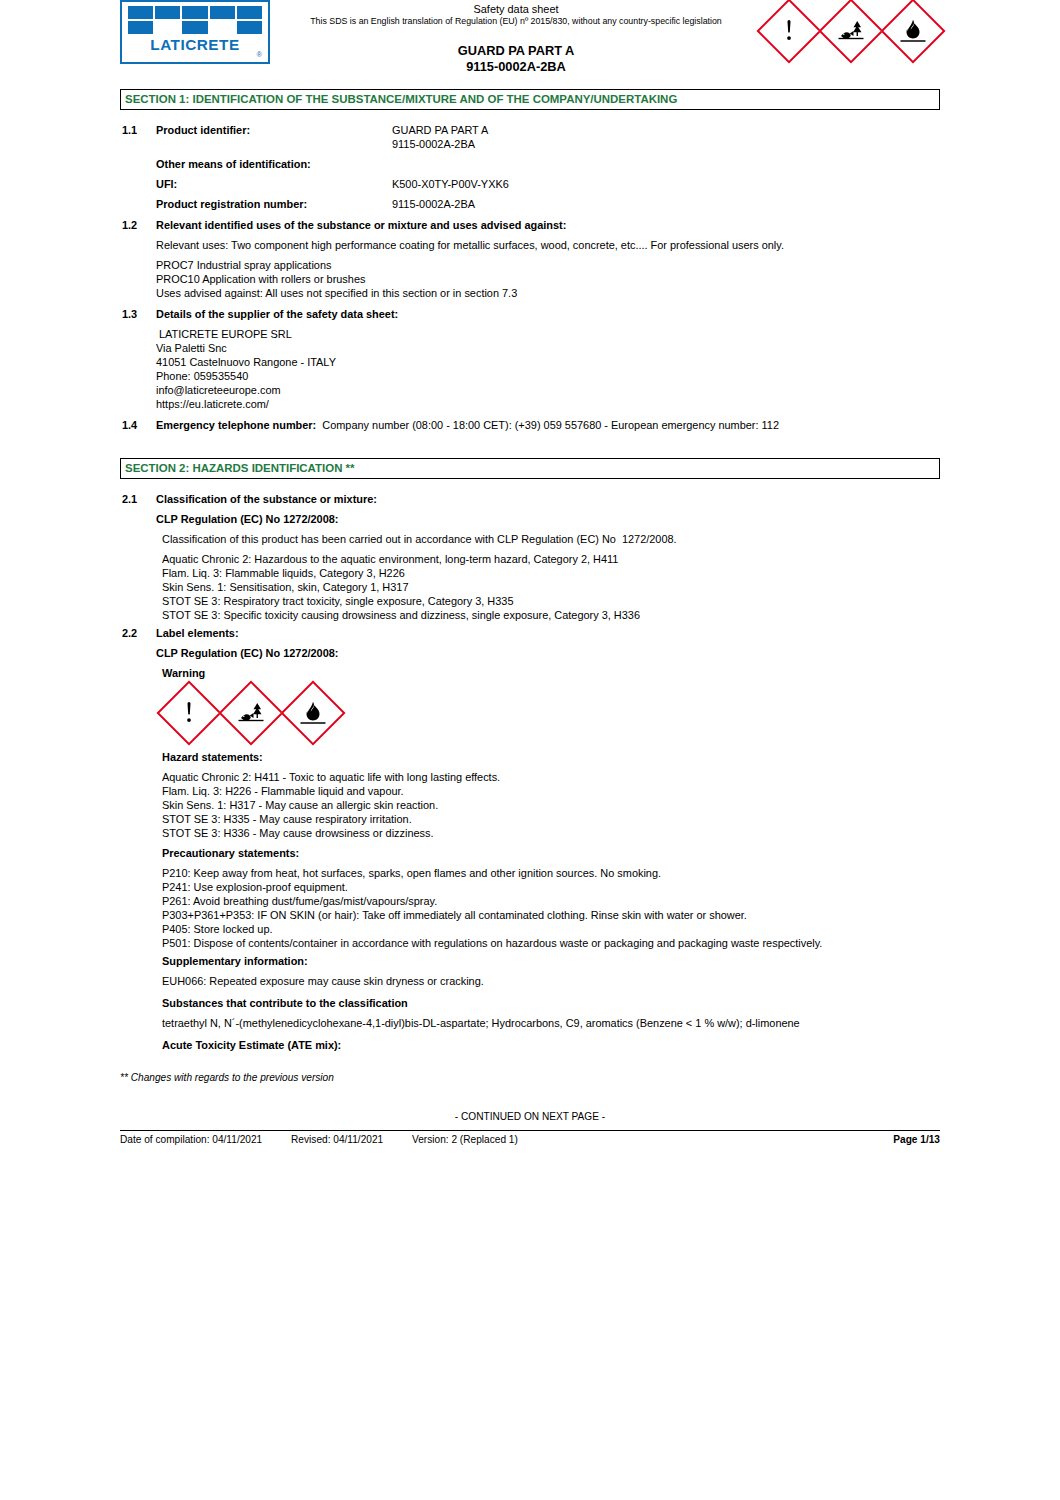LATICRETE
®
Safety data sheet
This SDS is an English translation of Regulation (EU) nº 2015/830, without any country-specific legislation
GUARD PA PART A
9115-0002A-2BA
SECTION 1: IDENTIFICATION OF THE SUBSTANCE/MIXTURE AND OF THE COMPANY/UNDERTAKING
1.1
Product identifier:
GUARD PA PART A
9115-0002A-2BA
Other means of identification:
UFI:
K500-X0TY-P00V-YXK6
Product registration number:
9115-0002A-2BA
1.2
Relevant identified uses of the substance or mixture and uses advised against:
Relevant uses: Two component high performance coating for metallic surfaces, wood, concrete, etc.... For professional users only.
PROC7 Industrial spray applications
PROC10 Application with rollers or brushes
Uses advised against: All uses not specified in this section or in section 7.3
1.3
Details of the supplier of the safety data sheet:
LATICRETE EUROPE SRL
Via Paletti Snc
41051 Castelnuovo Rangone - ITALY
Phone: 059535540
info@laticreteeurope.com
https://eu.laticrete.com/
1.4
Emergency telephone number: Company number (08:00 - 18:00 CET): (+39) 059 557680 - European emergency number: 112
SECTION 2: HAZARDS IDENTIFICATION **
2.1
Classification of the substance or mixture:
CLP Regulation (EC) No 1272/2008:
Classification of this product has been carried out in accordance with CLP Regulation (EC) No 1272/2008.
Aquatic Chronic 2: Hazardous to the aquatic environment, long-term hazard, Category 2, H411
Flam. Liq. 3: Flammable liquids, Category 3, H226
Skin Sens. 1: Sensitisation, skin, Category 1, H317
STOT SE 3: Respiratory tract toxicity, single exposure, Category 3, H335
STOT SE 3: Specific toxicity causing drowsiness and dizziness, single exposure, Category 3, H336
2.2
Label elements:
CLP Regulation (EC) No 1272/2008:
Warning
Hazard statements:
Aquatic Chronic 2: H411 - Toxic to aquatic life with long lasting effects.
Flam. Liq. 3: H226 - Flammable liquid and vapour.
Skin Sens. 1: H317 - May cause an allergic skin reaction.
STOT SE 3: H335 - May cause respiratory irritation.
STOT SE 3: H336 - May cause drowsiness or dizziness.
Precautionary statements:
P210: Keep away from heat, hot surfaces, sparks, open flames and other ignition sources. No smoking.
P241: Use explosion-proof equipment.
P261: Avoid breathing dust/fume/gas/mist/vapours/spray.
P303+P361+P353: IF ON SKIN (or hair): Take off immediately all contaminated clothing. Rinse skin with water or shower.
P405: Store locked up.
P501: Dispose of contents/container in accordance with regulations on hazardous waste or packaging and packaging waste respectively.
Supplementary information:
EUH066: Repeated exposure may cause skin dryness or cracking.
Substances that contribute to the classification
tetraethyl N, N´-(methylenedicyclohexane-4,1-diyl)bis-DL-aspartate; Hydrocarbons, C9, aromatics (Benzene < 1 % w/w); d-limonene
Acute Toxicity Estimate (ATE mix):
** Changes with regards to the previous version
- CONTINUED ON NEXT PAGE -
Date of compilation: 04/11/2021 Revised: 04/11/2021 Version: 2 (Replaced 1)
Page 1/13